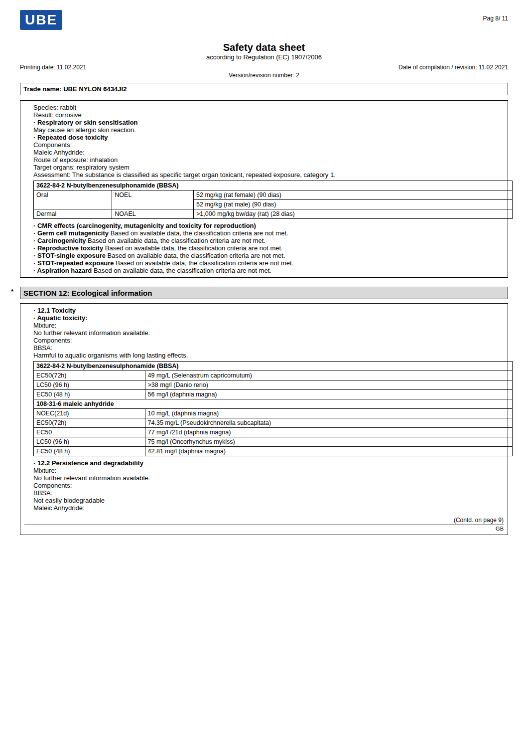UBE Pag 8/ 11
Safety data sheet
according to Regulation (EC) 1907/2006
Printing date: 11.02.2021 Date of compilation / revision: 11.02.2021
Version/revision number: 2
Trade name: UBE NYLON 6434JI2
Species: rabbit
Result: corrosive
Respiratory or skin sensitisation
May cause an allergic skin reaction.
Repeated dose toxicity
Components:
Maleic Anhydride:
Route of exposure: inhalation
Target organs: respiratory system
Assessment: The substance is classified as specific target organ toxicant, repeated exposure, category 1.
| 3622-84-2 N-butylbenzenesulphonamide (BBSA) |
| Oral | NOEL | 52 mg/kg (rat female) (90 dias) |
| 52 mg/kg (rat male) (90 dias) |
| Dermal | NOAEL | >1,000 mg/kg bw/day (rat) (28 dias) |
CMR effects (carcinogenity, mutagenicity and toxicity for reproduction)
Germ cell mutagenicity Based on available data, the classification criteria are not met.
Carcinogenicity Based on available data, the classification criteria are not met.
Reproductive toxicity Based on available data, the classification criteria are not met.
STOT-single exposure Based on available data, the classification criteria are not met.
STOT-repeated exposure Based on available data, the classification criteria are not met.
Aspiration hazard Based on available data, the classification criteria are not met.
*
SECTION 12: Ecological information
12.1 Toxicity
Aquatic toxicity:
Mixture:
No further relevant information available.
Components:
BBSA:
Harmful to aquatic organisms with long lasting effects.
| 3622-84-2 N-butylbenzenesulphonamide (BBSA) |
| EC50(72h) | 49 mg/L (Selenastrum capricornutum) |
| LC50 (96 h) | >38 mg/l (Danio rerio) |
| EC50 (48 h) | 56 mg/l (daphnia magna) |
| 108-31-6 maleic anhydride |
| NOEC(21d) | 10 mg/L (daphnia magna) |
| EC50(72h) | 74.35 mg/L (Pseudokirchnerella subcapitata) |
| EC50 | 77 mg/l /21d (daphnia magna) |
| LC50 (96 h) | 75 mg/l (Oncorhynchus mykiss) |
| EC50 (48 h) | 42.81 mg/l (daphnia magna) |
12.2 Persistence and degradability
Mixture:
No further relevant information available.
Components:
BBSA:
Not easily biodegradable
Maleic Anhydride:
(Contd. on page 9)
GB